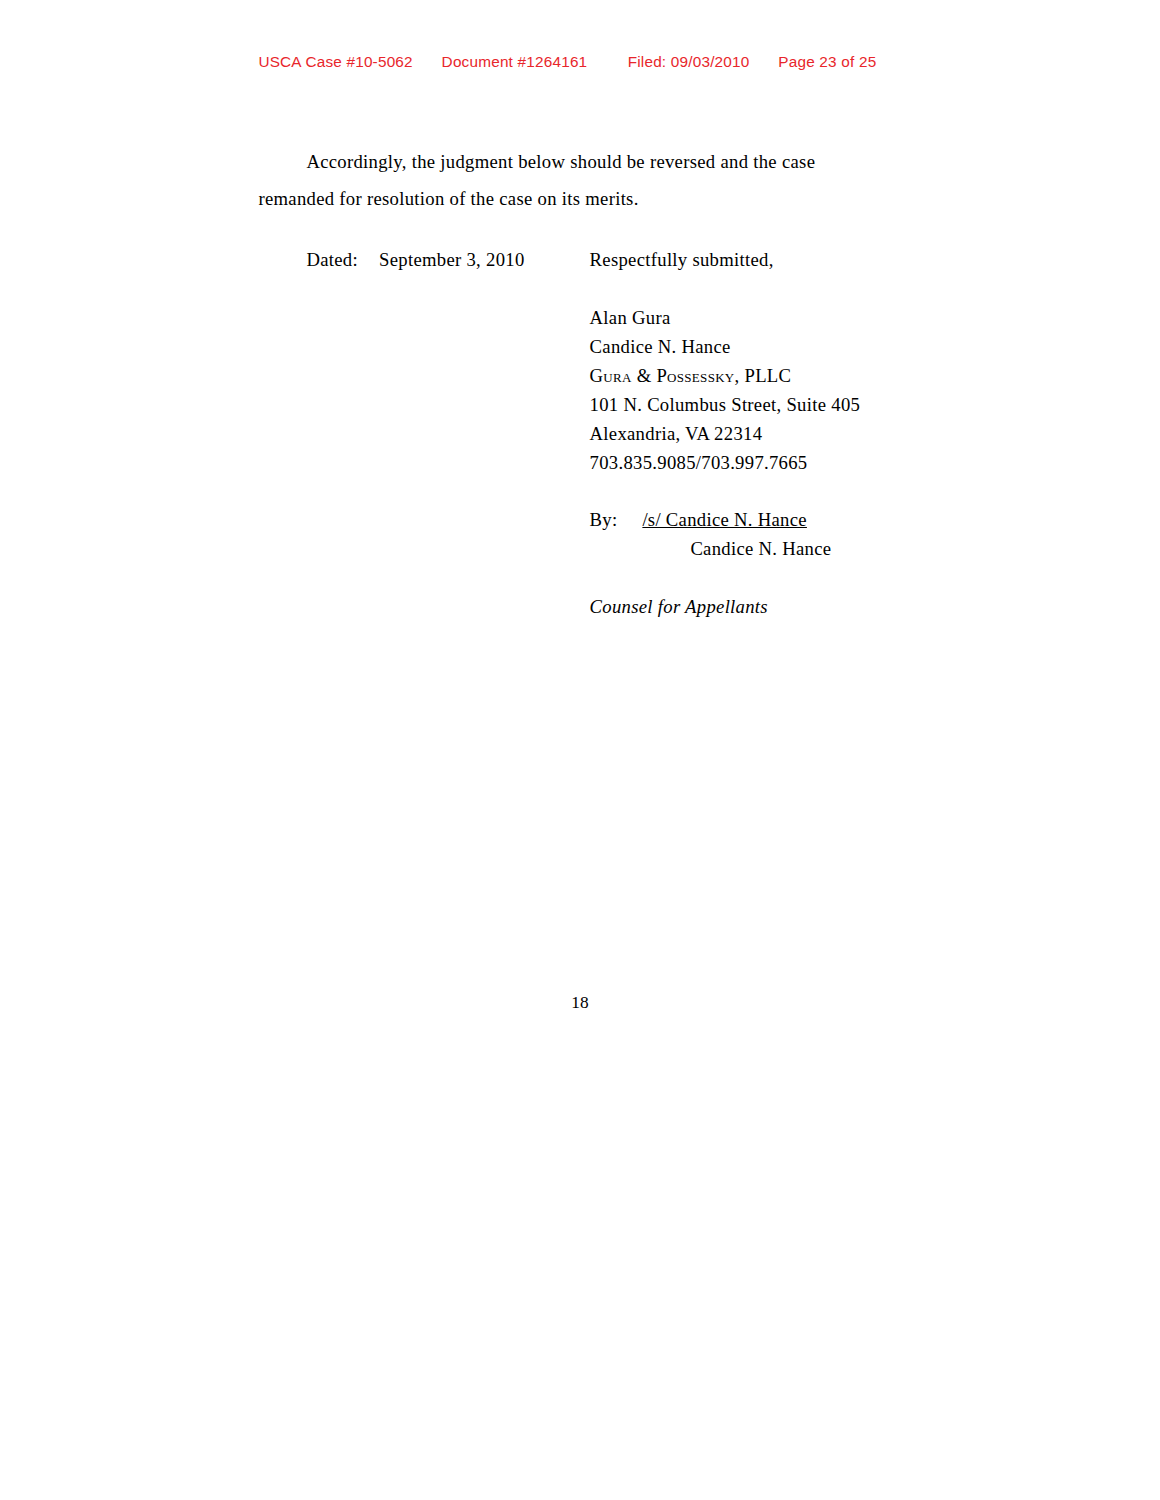USCA Case #10-5062 Document #1264161 Filed: 09/03/2010 Page 23 of 25
Accordingly, the judgment below should be reversed and the case
remanded for resolution of the case on its merits.
Dated: September 3, 2010
Respectfully submitted,
Alan Gura
Candice N. Hance
Gura & Possessky, PLLC
101 N. Columbus Street, Suite 405
Alexandria, VA 22314
703.835.9085/703.997.7665
By:/s/ Candice N. Hance
Candice N. Hance
Counsel for Appellants
18